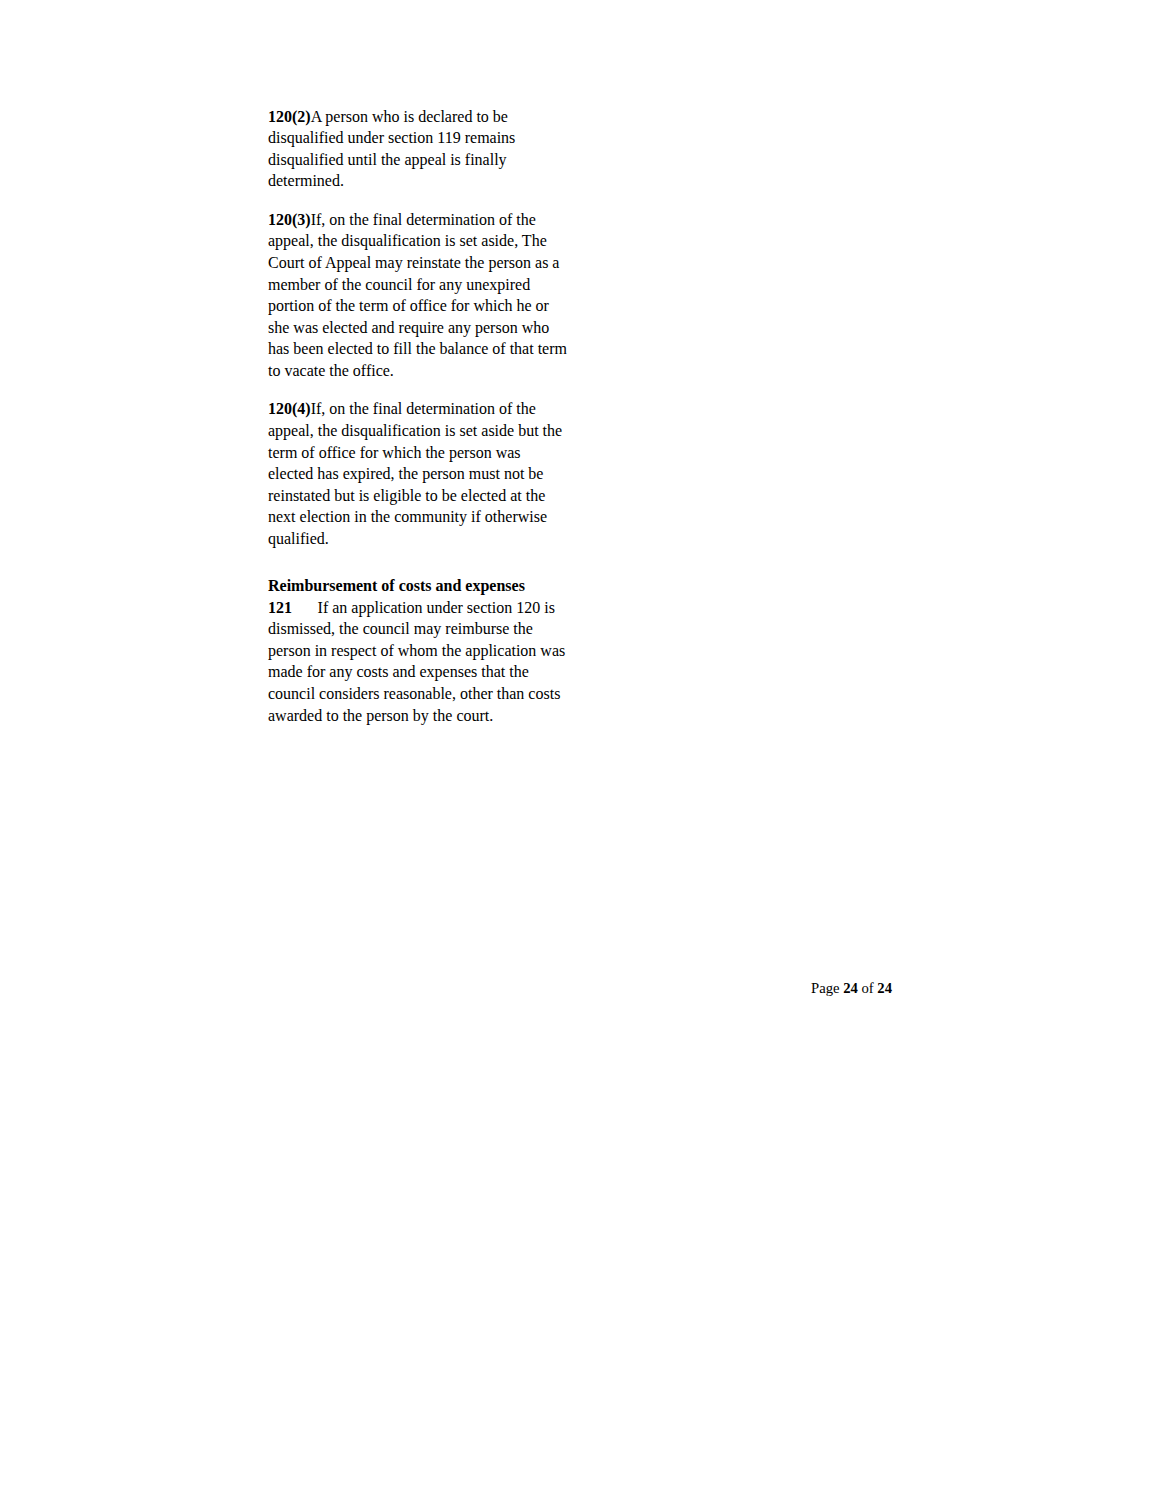120(2) A person who is declared to be disqualified under section 119 remains disqualified until the appeal is finally determined.
120(3) If, on the final determination of the appeal, the disqualification is set aside, The Court of Appeal may reinstate the person as a member of the council for any unexpired portion of the term of office for which he or she was elected and require any person who has been elected to fill the balance of that term to vacate the office.
120(4) If, on the final determination of the appeal, the disqualification is set aside but the term of office for which the person was elected has expired, the person must not be reinstated but is eligible to be elected at the next election in the community if otherwise qualified.
Reimbursement of costs and expenses
121 If an application under section 120 is dismissed, the council may reimburse the person in respect of whom the application was made for any costs and expenses that the council considers reasonable, other than costs awarded to the person by the court.
Page 24 of 24